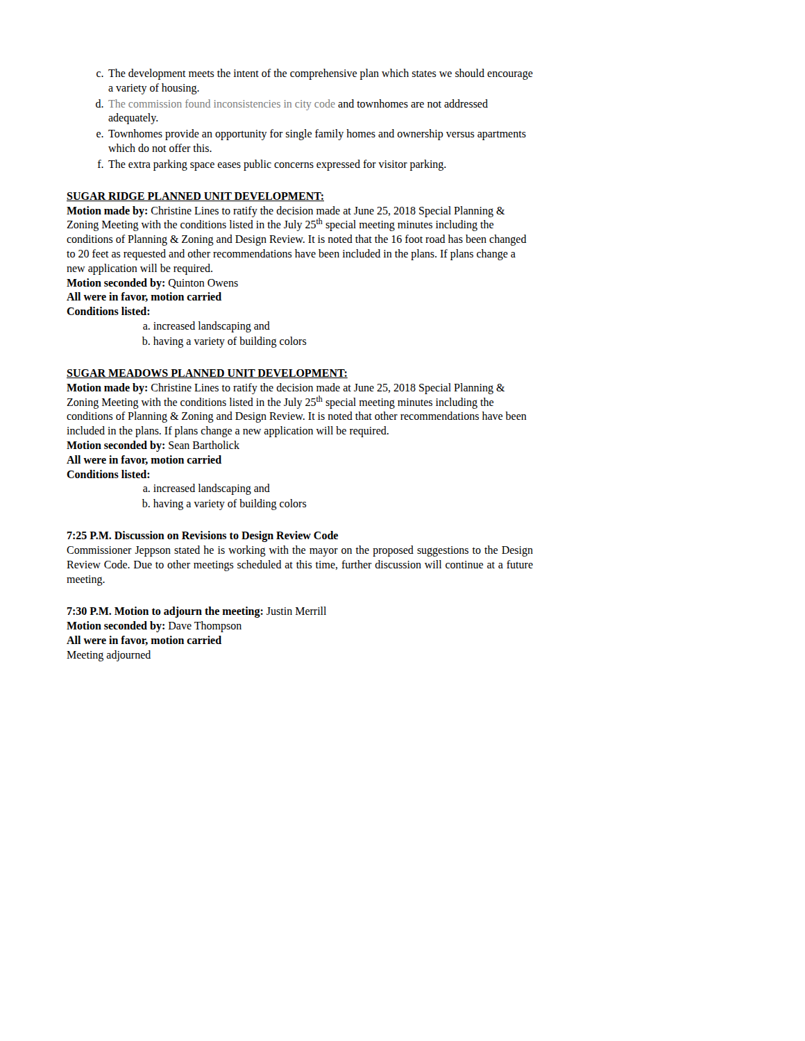The development meets the intent of the comprehensive plan which states we should encourage a variety of housing.
The commission found inconsistencies in city code and townhomes are not addressed adequately.
Townhomes provide an opportunity for single family homes and ownership versus apartments which do not offer this.
The extra parking space eases public concerns expressed for visitor parking.
Sugar Ridge Planned Unit Development:
Motion made by: Christine Lines to ratify the decision made at June 25, 2018 Special Planning & Zoning Meeting with the conditions listed in the July 25th special meeting minutes including the conditions of Planning & Zoning and Design Review. It is noted that the 16 foot road has been changed to 20 feet as requested and other recommendations have been included in the plans. If plans change a new application will be required.
Motion seconded by: Quinton Owens
All were in favor, motion carried
Conditions listed:
increased landscaping and
having a variety of building colors
Sugar Meadows Planned Unit Development:
Motion made by: Christine Lines to ratify the decision made at June 25, 2018 Special Planning & Zoning Meeting with the conditions listed in the July 25th special meeting minutes including the conditions of Planning & Zoning and Design Review. It is noted that other recommendations have been included in the plans. If plans change a new application will be required.
Motion seconded by: Sean Bartholick
All were in favor, motion carried
Conditions listed:
increased landscaping and
having a variety of building colors
7:25 P.M. Discussion on Revisions to Design Review Code
Commissioner Jeppson stated he is working with the mayor on the proposed suggestions to the Design Review Code. Due to other meetings scheduled at this time, further discussion will continue at a future meeting.
7:30 P.M. Motion to adjourn the meeting: Justin Merrill
Motion seconded by: Dave Thompson
All were in favor, motion carried
Meeting adjourned